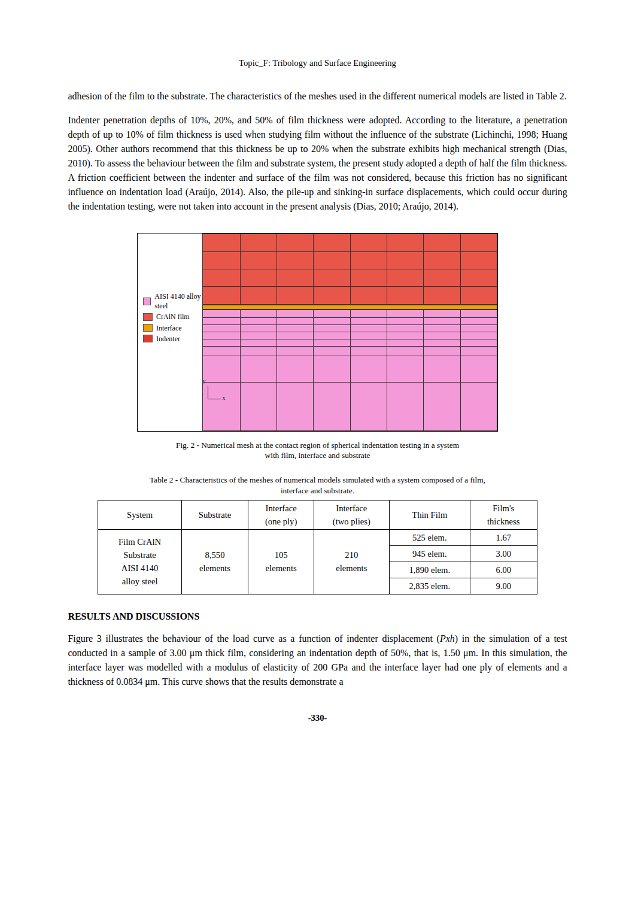Topic_F: Tribology and Surface Engineering
adhesion of the film to the substrate. The characteristics of the meshes used in the different numerical models are listed in Table 2.
Indenter penetration depths of 10%, 20%, and 50% of film thickness were adopted. According to the literature, a penetration depth of up to 10% of film thickness is used when studying film without the influence of the substrate (Lichinchi, 1998; Huang 2005). Other authors recommend that this thickness be up to 20% when the substrate exhibits high mechanical strength (Dias, 2010). To assess the behaviour between the film and substrate system, the present study adopted a depth of half the film thickness. A friction coefficient between the indenter and surface of the film was not considered, because this friction has no significant influence on indentation load (Araújo, 2014). Also, the pile-up and sinking-in surface displacements, which could occur during the indentation testing, were not taken into account in the present analysis (Dias, 2010; Araújo, 2014).
MSC Software
AISI 4140 alloy steel
CrAlN film
Interface
Indenter
y
x
Fig. 2 - Numerical mesh at the contact region of spherical indentation testing in a system
with film, interface and substrate
Table 2 - Characteristics of the meshes of numerical models simulated with a system composed of a film,
interface and substrate.
| System | Substrate | Interface (one ply) | Interface (two plies) | Thin Film | Film's thickness |
| --- | --- | --- | --- | --- | --- |
| Film CrAlN Substrate AISI 4140 alloy steel | 8,550 elements | 105 elements | 210 elements | 525 elem. | 1.67 |
| 945 elem. | 3.00 |
| 1,890 elem. | 6.00 |
| 2,835 elem. | 9.00 |
RESULTS AND DISCUSSIONS
Figure 3 illustrates the behaviour of the load curve as a function of indenter displacement (Pxh) in the simulation of a test conducted in a sample of 3.00 μm thick film, considering an indentation depth of 50%, that is, 1.50 μm. In this simulation, the interface layer was modelled with a modulus of elasticity of 200 GPa and the interface layer had one ply of elements and a thickness of 0.0834 μm. This curve shows that the results demonstrate a
-330-